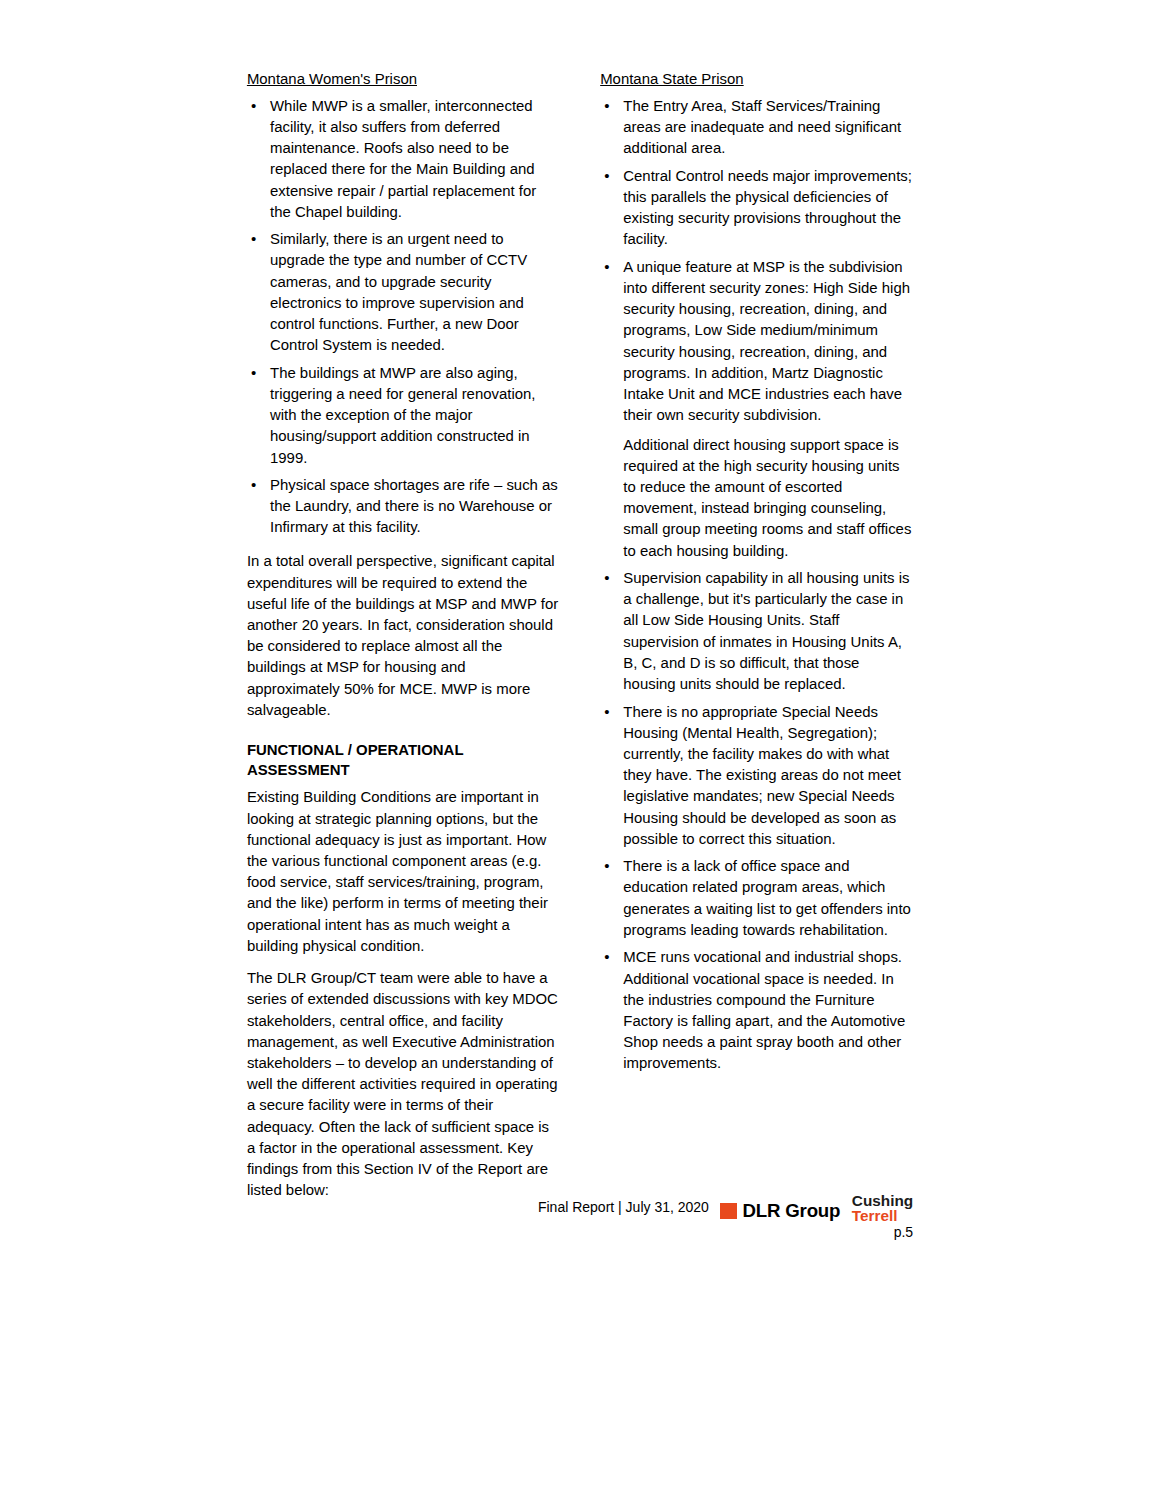Montana Women's Prison
While MWP is a smaller, interconnected facility, it also suffers from deferred maintenance. Roofs also need to be replaced there for the Main Building and extensive repair / partial replacement for the Chapel building.
Similarly, there is an urgent need to upgrade the type and number of CCTV cameras, and to upgrade security electronics to improve supervision and control functions. Further, a new Door Control System is needed.
The buildings at MWP are also aging, triggering a need for general renovation, with the exception of the major housing/support addition constructed in 1999.
Physical space shortages are rife – such as the Laundry, and there is no Warehouse or Infirmary at this facility.
In a total overall perspective, significant capital expenditures will be required to extend the useful life of the buildings at MSP and MWP for another 20 years. In fact, consideration should be considered to replace almost all the buildings at MSP for housing and approximately 50% for MCE. MWP is more salvageable.
FUNCTIONAL / OPERATIONAL ASSESSMENT
Existing Building Conditions are important in looking at strategic planning options, but the functional adequacy is just as important. How the various functional component areas (e.g. food service, staff services/training, program, and the like) perform in terms of meeting their operational intent has as much weight a building physical condition.
The DLR Group/CT team were able to have a series of extended discussions with key MDOC stakeholders, central office, and facility management, as well Executive Administration stakeholders – to develop an understanding of well the different activities required in operating a secure facility were in terms of their adequacy. Often the lack of sufficient space is a factor in the operational assessment. Key findings from this Section IV of the Report are listed below:
Montana State Prison
The Entry Area, Staff Services/Training areas are inadequate and need significant additional area.
Central Control needs major improvements; this parallels the physical deficiencies of existing security provisions throughout the facility.
A unique feature at MSP is the subdivision into different security zones: High Side high security housing, recreation, dining, and programs, Low Side medium/minimum security housing, recreation, dining, and programs. In addition, Martz Diagnostic Intake Unit and MCE industries each have their own security subdivision.
Additional direct housing support space is required at the high security housing units to reduce the amount of escorted movement, instead bringing counseling, small group meeting rooms and staff offices to each housing building.
Supervision capability in all housing units is a challenge, but it's particularly the case in all Low Side Housing Units. Staff supervision of inmates in Housing Units A, B, C, and D is so difficult, that those housing units should be replaced.
There is no appropriate Special Needs Housing (Mental Health, Segregation); currently, the facility makes do with what they have. The existing areas do not meet legislative mandates; new Special Needs Housing should be developed as soon as possible to correct this situation.
There is a lack of office space and education related program areas, which generates a waiting list to get offenders into programs leading towards rehabilitation.
MCE runs vocational and industrial shops. Additional vocational space is needed. In the industries compound the Furniture Factory is falling apart, and the Automotive Shop needs a paint spray booth and other improvements.
Final Report | July 31, 2020
DLR Group
Cushing
Terrell
p.5